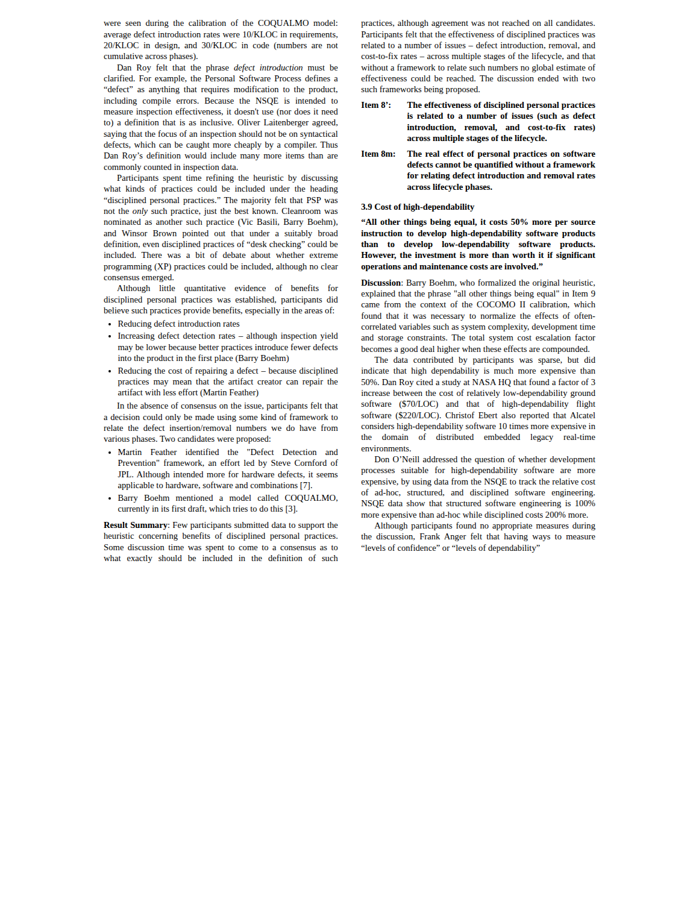were seen during the calibration of the COQUALMO model: average defect introduction rates were 10/KLOC in requirements, 20/KLOC in design, and 30/KLOC in code (numbers are not cumulative across phases).
Dan Roy felt that the phrase defect introduction must be clarified. For example, the Personal Software Process defines a “defect” as anything that requires modification to the product, including compile errors. Because the NSQE is intended to measure inspection effectiveness, it doesn't use (nor does it need to) a definition that is as inclusive. Oliver Laitenberger agreed, saying that the focus of an inspection should not be on syntactical defects, which can be caught more cheaply by a compiler. Thus Dan Roy’s definition would include many more items than are commonly counted in inspection data.
Participants spent time refining the heuristic by discussing what kinds of practices could be included under the heading “disciplined personal practices.” The majority felt that PSP was not the only such practice, just the best known. Cleanroom was nominated as another such practice (Vic Basili, Barry Boehm), and Winsor Brown pointed out that under a suitably broad definition, even disciplined practices of “desk checking” could be included. There was a bit of debate about whether extreme programming (XP) practices could be included, although no clear consensus emerged.
Although little quantitative evidence of benefits for disciplined personal practices was established, participants did believe such practices provide benefits, especially in the areas of:
Reducing defect introduction rates
Increasing defect detection rates – although inspection yield may be lower because better practices introduce fewer defects into the product in the first place (Barry Boehm)
Reducing the cost of repairing a defect – because disciplined practices may mean that the artifact creator can repair the artifact with less effort (Martin Feather)
In the absence of consensus on the issue, participants felt that a decision could only be made using some kind of framework to relate the defect insertion/removal numbers we do have from various phases. Two candidates were proposed:
Martin Feather identified the "Defect Detection and Prevention" framework, an effort led by Steve Cornford of JPL. Although intended more for hardware defects, it seems applicable to hardware, software and combinations [7].
Barry Boehm mentioned a model called COQUALMO, currently in its first draft, which tries to do this [3].
Result Summary: Few participants submitted data to support the heuristic concerning benefits of disciplined personal practices. Some discussion time was spent to come to a consensus as to what exactly should be included in the definition of such practices, although agreement was not reached on all candidates. Participants felt that the effectiveness of disciplined practices was related to a number of issues – defect introduction, removal, and cost-to-fix rates – across multiple stages of the lifecycle, and that without a framework to relate such numbers no global estimate of effectiveness could be reached. The discussion ended with two such frameworks being proposed.
Item 8’:
The effectiveness of disciplined personal practices is related to a number of issues (such as defect introduction, removal, and cost-to-fix rates) across multiple stages of the lifecycle.
Item 8m:
The real effect of personal practices on software defects cannot be quantified without a framework for relating defect introduction and removal rates across lifecycle phases.
3.9 Cost of high-dependability
“All other things being equal, it costs 50% more per source instruction to develop high-dependability software products than to develop low-dependability software products. However, the investment is more than worth it if significant operations and maintenance costs are involved.”
Discussion: Barry Boehm, who formalized the original heuristic, explained that the phrase "all other things being equal" in Item 9 came from the context of the COCOMO II calibration, which found that it was necessary to normalize the effects of often-correlated variables such as system complexity, development time and storage constraints. The total system cost escalation factor becomes a good deal higher when these effects are compounded.
The data contributed by participants was sparse, but did indicate that high dependability is much more expensive than 50%. Dan Roy cited a study at NASA HQ that found a factor of 3 increase between the cost of relatively low-dependability ground software ($70/LOC) and that of high-dependability flight software ($220/LOC). Christof Ebert also reported that Alcatel considers high-dependability software 10 times more expensive in the domain of distributed embedded legacy real-time environments.
Don O’Neill addressed the question of whether development processes suitable for high-dependability software are more expensive, by using data from the NSQE to track the relative cost of ad-hoc, structured, and disciplined software engineering. NSQE data show that structured software engineering is 100% more expensive than ad-hoc while disciplined costs 200% more.
Although participants found no appropriate measures during the discussion, Frank Anger felt that having ways to measure “levels of confidence” or “levels of dependability”